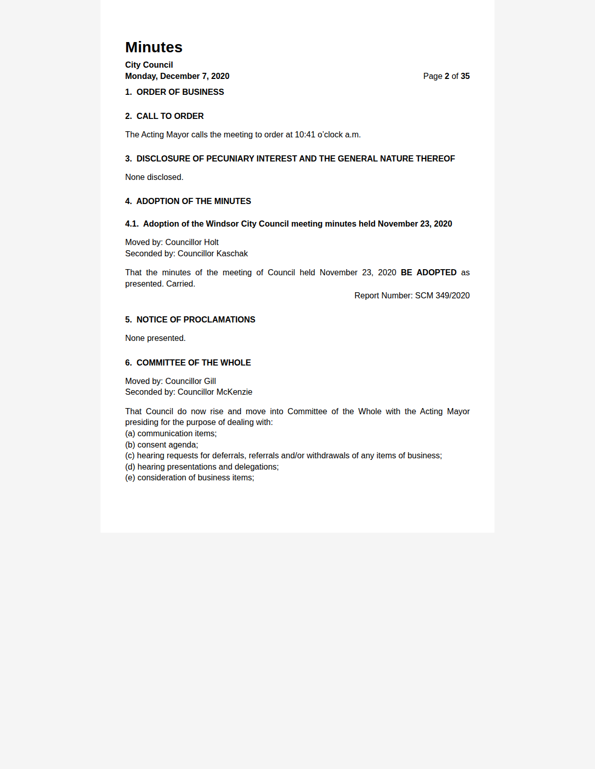Minutes
City Council
Monday, December 7, 2020 Page 2 of 35
1. Order of Business
2. Call to Order
The Acting Mayor calls the meeting to order at 10:41 o’clock a.m.
3. Disclosure of Pecuniary Interest and the General Nature Thereof
None disclosed.
4. Adoption of the Minutes
4.1. Adoption of the Windsor City Council meeting minutes held November 23, 2020
Moved by: Councillor Holt
Seconded by: Councillor Kaschak
That the minutes of the meeting of Council held November 23, 2020 BE ADOPTED as presented. Carried.
Report Number: SCM 349/2020
5. Notice of Proclamations
None presented.
6. Committee of the Whole
Moved by: Councillor Gill
Seconded by: Councillor McKenzie
That Council do now rise and move into Committee of the Whole with the Acting Mayor presiding for the purpose of dealing with:
(a) communication items;
(b) consent agenda;
(c) hearing requests for deferrals, referrals and/or withdrawals of any items of business;
(d) hearing presentations and delegations;
(e) consideration of business items;